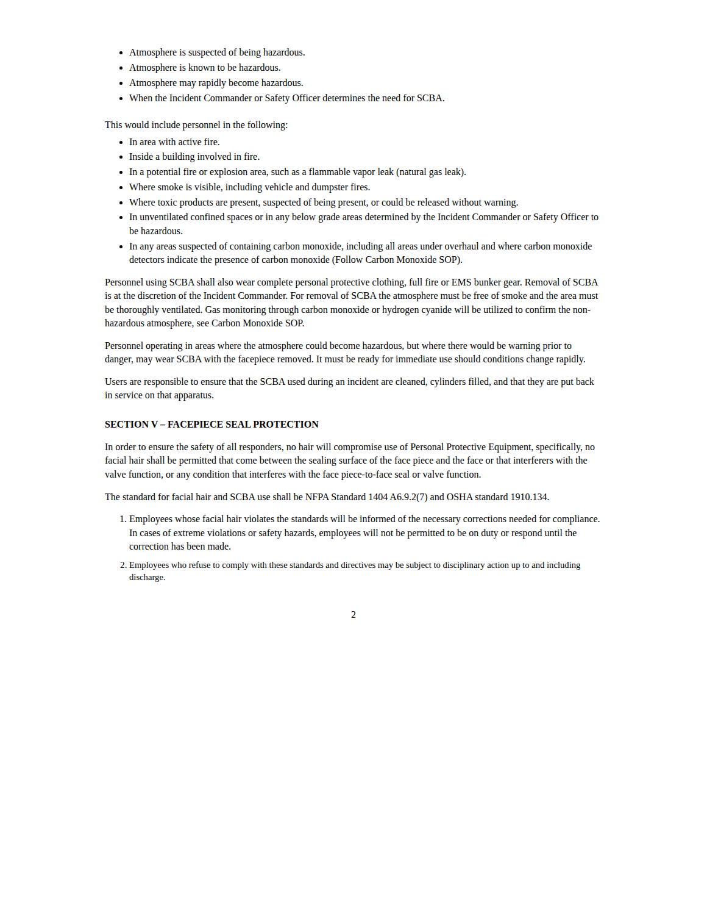Atmosphere is suspected of being hazardous.
Atmosphere is known to be hazardous.
Atmosphere may rapidly become hazardous.
When the Incident Commander or Safety Officer determines the need for SCBA.
This would include personnel in the following:
In area with active fire.
Inside a building involved in fire.
In a potential fire or explosion area, such as a flammable vapor leak (natural gas leak).
Where smoke is visible, including vehicle and dumpster fires.
Where toxic products are present, suspected of being present, or could be released without warning.
In unventilated confined spaces or in any below grade areas determined by the Incident Commander or Safety Officer to be hazardous.
In any areas suspected of containing carbon monoxide, including all areas under overhaul and where carbon monoxide detectors indicate the presence of carbon monoxide (Follow Carbon Monoxide SOP).
Personnel using SCBA shall also wear complete personal protective clothing, full fire or EMS bunker gear. Removal of SCBA is at the discretion of the Incident Commander. For removal of SCBA the atmosphere must be free of smoke and the area must be thoroughly ventilated. Gas monitoring through carbon monoxide or hydrogen cyanide will be utilized to confirm the non-hazardous atmosphere, see Carbon Monoxide SOP.
Personnel operating in areas where the atmosphere could become hazardous, but where there would be warning prior to danger, may wear SCBA with the facepiece removed. It must be ready for immediate use should conditions change rapidly.
Users are responsible to ensure that the SCBA used during an incident are cleaned, cylinders filled, and that they are put back in service on that apparatus.
SECTION V – FACEPIECE SEAL PROTECTION
In order to ensure the safety of all responders, no hair will compromise use of Personal Protective Equipment, specifically, no facial hair shall be permitted that come between the sealing surface of the face piece and the face or that interferers with the valve function, or any condition that interferes with the face piece-to-face seal or valve function.
The standard for facial hair and SCBA use shall be NFPA Standard 1404 A6.9.2(7) and OSHA standard 1910.134.
Employees whose facial hair violates the standards will be informed of the necessary corrections needed for compliance. In cases of extreme violations or safety hazards, employees will not be permitted to be on duty or respond until the correction has been made.
Employees who refuse to comply with these standards and directives may be subject to disciplinary action up to and including discharge.
2